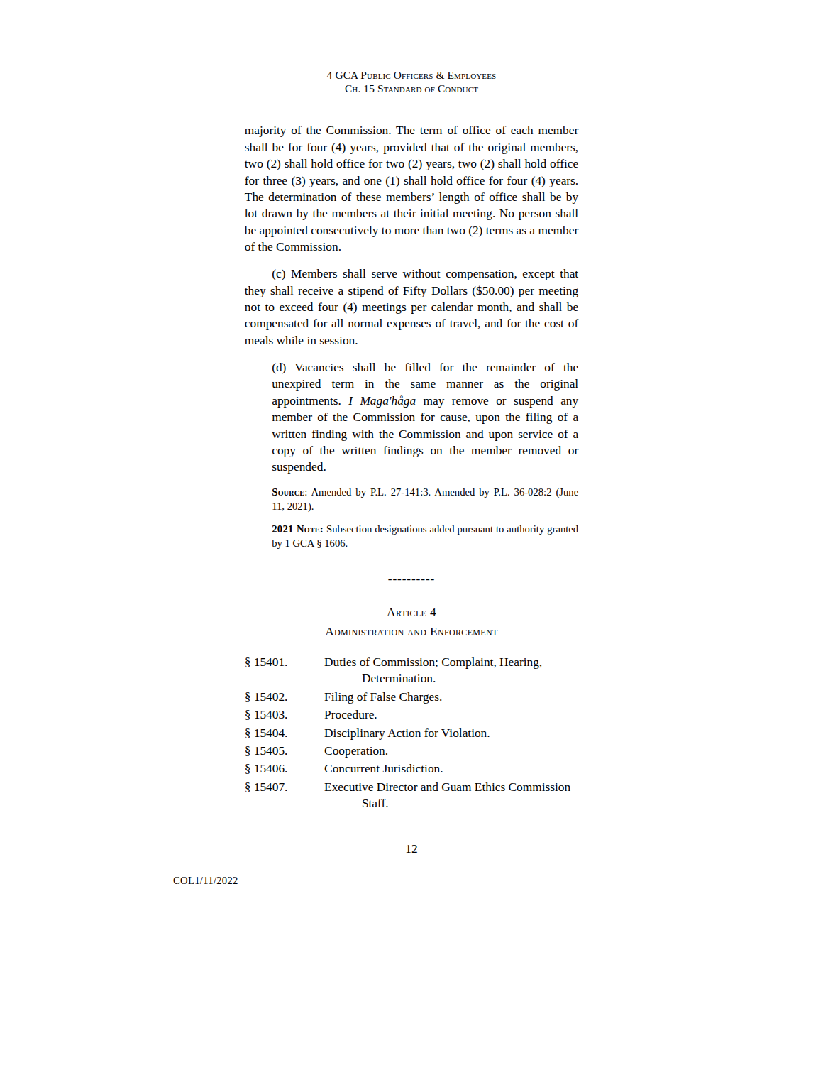4 GCA Public Officers & Employees
Ch. 15 Standard of Conduct
majority of the Commission. The term of office of each member shall be for four (4) years, provided that of the original members, two (2) shall hold office for two (2) years, two (2) shall hold office for three (3) years, and one (1) shall hold office for four (4) years. The determination of these members’ length of office shall be by lot drawn by the members at their initial meeting. No person shall be appointed consecutively to more than two (2) terms as a member of the Commission.
(c) Members shall serve without compensation, except that they shall receive a stipend of Fifty Dollars ($50.00) per meeting not to exceed four (4) meetings per calendar month, and shall be compensated for all normal expenses of travel, and for the cost of meals while in session.
(d) Vacancies shall be filled for the remainder of the unexpired term in the same manner as the original appointments. I Maga'håga may remove or suspend any member of the Commission for cause, upon the filing of a written finding with the Commission and upon service of a copy of the written findings on the member removed or suspended.
Source: Amended by P.L. 27-141:3. Amended by P.L. 36-028:2 (June 11, 2021).
2021 Note: Subsection designations added pursuant to authority granted by 1 GCA § 1606.
----------
Article 4
Administration and Enforcement
| § 15401. | Duties of Commission; Complaint, Hearing, Determination. |
| § 15402. | Filing of False Charges. |
| § 15403. | Procedure. |
| § 15404. | Disciplinary Action for Violation. |
| § 15405. | Cooperation. |
| § 15406. | Concurrent Jurisdiction. |
| § 15407. | Executive Director and Guam Ethics Commission Staff. |
12
COL1/11/2022